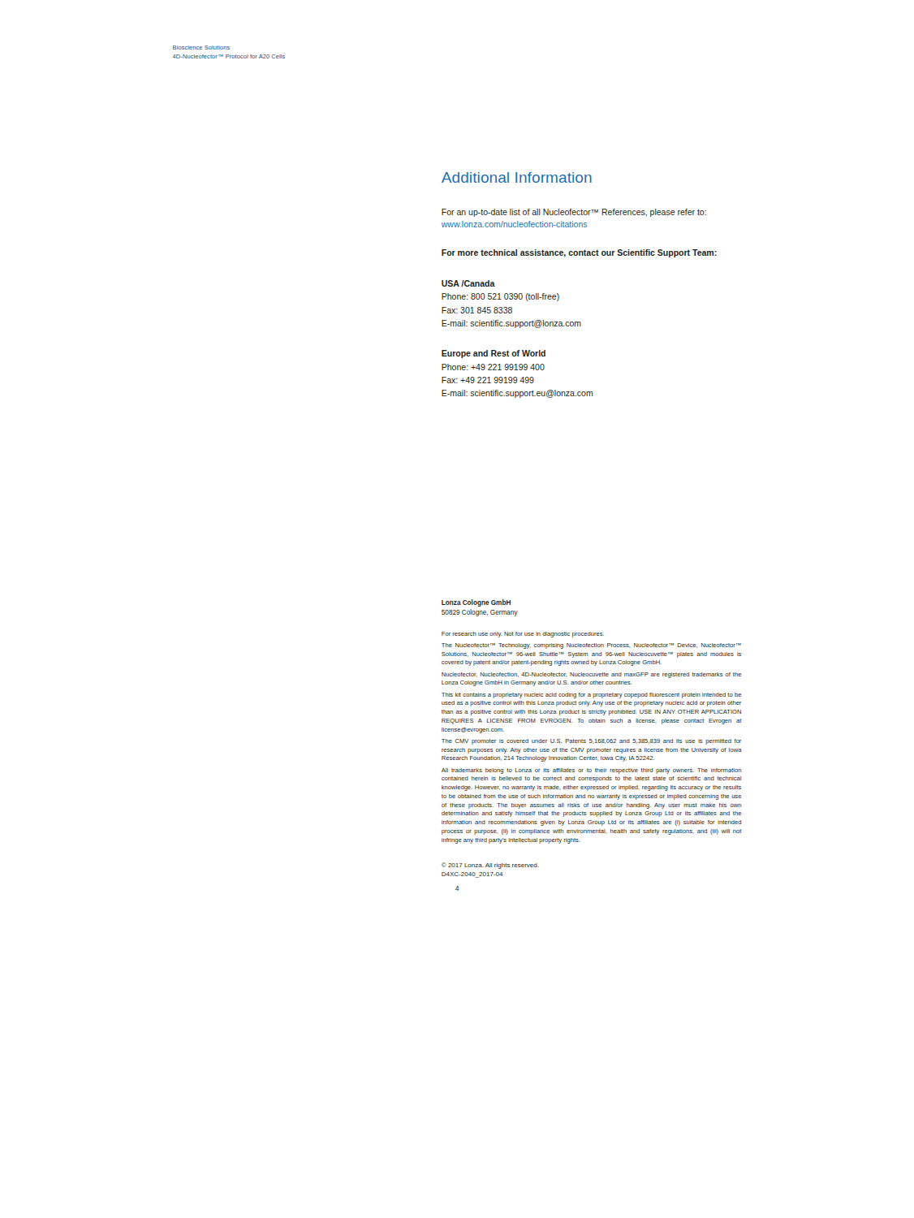Bioscience Solutions 4D-Nucleofector™ Protocol for A20 Cells
Additional Information
For an up-to-date list of all Nucleofector™ References, please refer to:
www.lonza.com/nucleofection-citations
For more technical assistance, contact our Scientific Support Team:
USA /Canada
Phone: 800 521 0390 (toll-free)
Fax: 301 845 8338
E-mail: scientific.support@lonza.com
Europe and Rest of World
Phone: +49 221 99199 400
Fax: +49 221 99199 499
E-mail: scientific.support.eu@lonza.com
Lonza Cologne GmbH
50829 Cologne, Germany
For research use only. Not for use in diagnostic procedures.
The Nucleofector™ Technology, comprising Nucleofection Process, Nucleofector™ Device, Nucleofector™ Solutions, Nucleofector™ 96-well Shuttle™ System and 96-well Nucleocuvette™ plates and modules is covered by patent and/or patent-pending rights owned by Lonza Cologne GmbH.
Nucleofector, Nucleofection, 4D-Nucleofector, Nucleocuvette and maxGFP are registered trademarks of the Lonza Cologne GmbH in Germany and/or U.S. and/or other countries.
This kit contains a proprietary nucleic acid coding for a proprietary copepod fluorescent protein intended to be used as a positive control with this Lonza product only. Any use of the proprietary nucleic acid or protein other than as a positive control with this Lonza product is strictly prohibited. USE IN ANY OTHER APPLICATION REQUIRES A LICENSE FROM EVROGEN. To obtain such a license, please contact Evrogen at license@evrogen.com.
The CMV promoter is covered under U.S. Patents 5,168,062 and 5,385,839 and its use is permitted for research purposes only. Any other use of the CMV promoter requires a license from the University of Iowa Research Foundation, 214 Technology Innovation Center, Iowa City, IA 52242.
All trademarks belong to Lonza or its affiliates or to their respective third party owners. The information contained herein is believed to be correct and corresponds to the latest state of scientific and technical knowledge. However, no warranty is made, either expressed or implied, regarding its accuracy or the results to be obtained from the use of such information and no warranty is expressed or implied concerning the use of these products. The buyer assumes all risks of use and/or handling. Any user must make his own determination and satisfy himself that the products supplied by Lonza Group Ltd or its affiliates and the information and recommendations given by Lonza Group Ltd or its affiliates are (i) suitable for intended process or purpose, (ii) in compliance with environmental, health and safety regulations, and (iii) will not infringe any third party's intellectual property rights.
© 2017 Lonza. All rights reserved.
D4XC-2040_2017-04
4